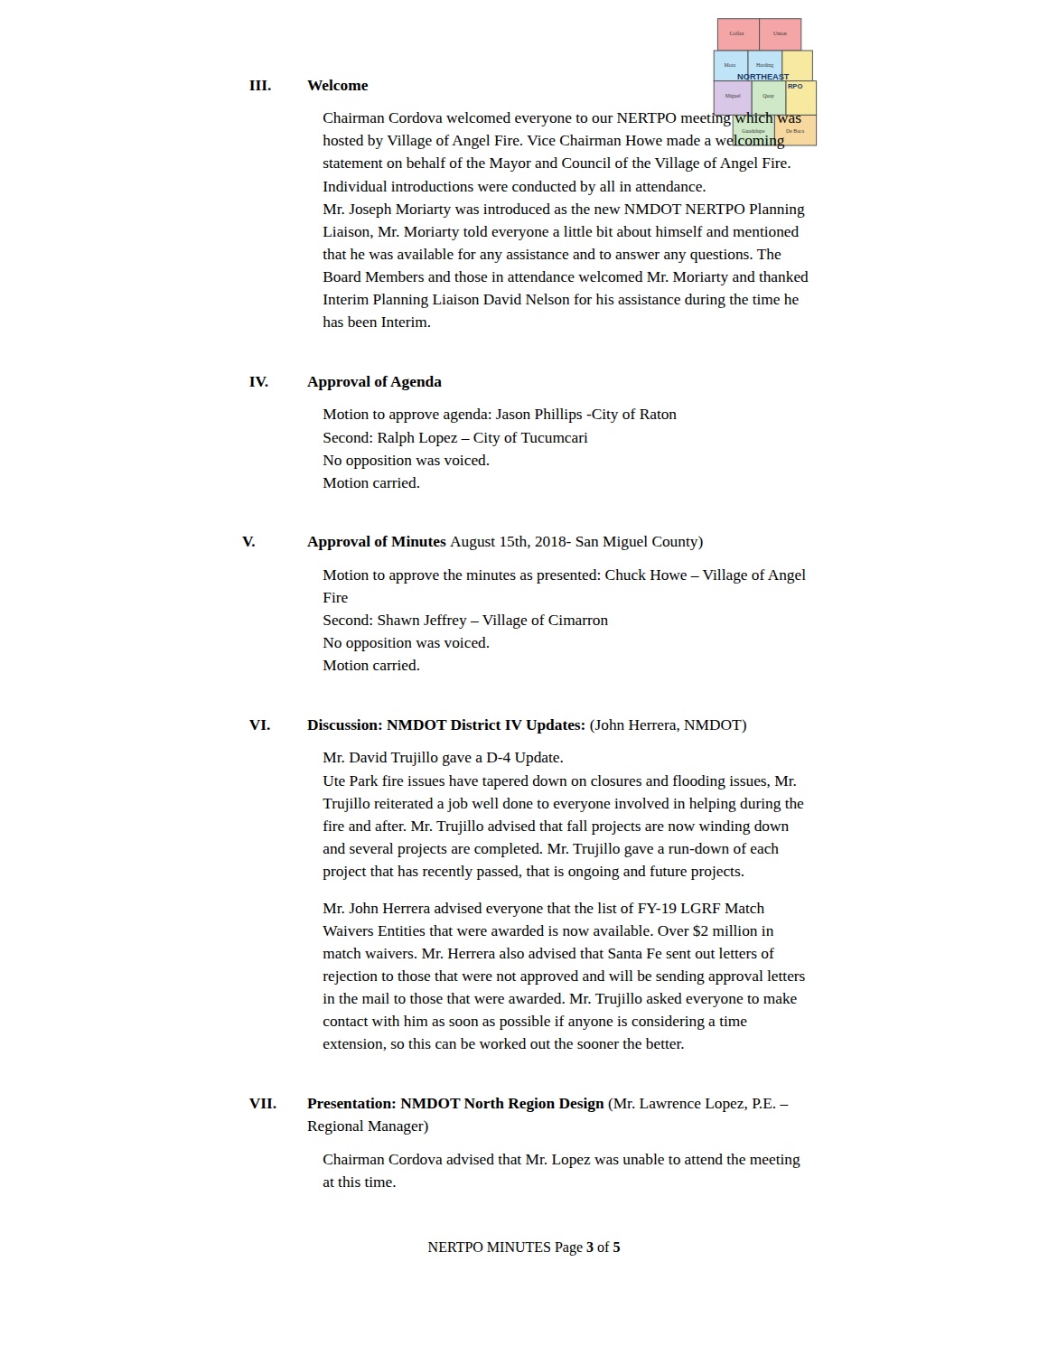Colfax Union Mora Harding Miguel Quay Guadalupe De Baca NORTHEAST RPO
III.
Welcome
Chairman Cordova welcomed everyone to our NERTPO meeting which was hosted by Village of Angel Fire. Vice Chairman Howe made a welcoming statement on behalf of the Mayor and Council of the Village of Angel Fire.
Individual introductions were conducted by all in attendance.
Mr. Joseph Moriarty was introduced as the new NMDOT NERTPO Planning Liaison, Mr. Moriarty told everyone a little bit about himself and mentioned that he was available for any assistance and to answer any questions. The Board Members and those in attendance welcomed Mr. Moriarty and thanked Interim Planning Liaison David Nelson for his assistance during the time he has been Interim.
IV.
Approval of Agenda
Motion to approve agenda: Jason Phillips -City of Raton
Second: Ralph Lopez – City of Tucumcari
No opposition was voiced.
Motion carried.
V.
Approval of Minutes August 15th, 2018- San Miguel County)
Motion to approve the minutes as presented: Chuck Howe – Village of Angel Fire
Second: Shawn Jeffrey – Village of Cimarron
No opposition was voiced.
Motion carried.
VI.
Discussion: NMDOT District IV Updates: (John Herrera, NMDOT)
Mr. David Trujillo gave a D-4 Update.
Ute Park fire issues have tapered down on closures and flooding issues, Mr. Trujillo reiterated a job well done to everyone involved in helping during the fire and after. Mr. Trujillo advised that fall projects are now winding down and several projects are completed. Mr. Trujillo gave a run-down of each project that has recently passed, that is ongoing and future projects.
Mr. John Herrera advised everyone that the list of FY-19 LGRF Match Waivers Entities that were awarded is now available. Over $2 million in match waivers. Mr. Herrera also advised that Santa Fe sent out letters of rejection to those that were not approved and will be sending approval letters in the mail to those that were awarded. Mr. Trujillo asked everyone to make contact with him as soon as possible if anyone is considering a time extension, so this can be worked out the sooner the better.
VII.
Presentation: NMDOT North Region Design (Mr. Lawrence Lopez, P.E. – Regional Manager)
Chairman Cordova advised that Mr. Lopez was unable to attend the meeting at this time.
NERTPO MINUTES Page 3 of 5